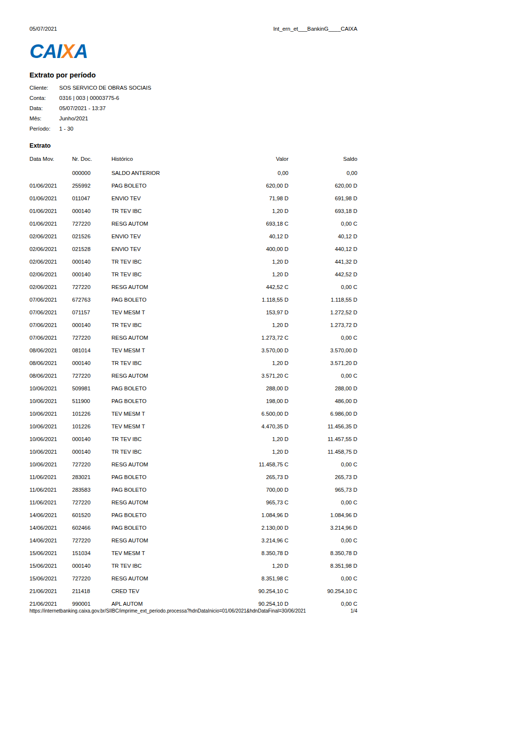05/07/2021 Int_ern_et___BankinG____CAIXA
CAIXA
Extrato por período
Cliente: SOS SERVICO DE OBRAS SOCIAIS
Conta: 0316 | 003 | 00003775-6
Data: 05/07/2021 - 13:37
Mês: Junho/2021
Período: 1 - 30
Extrato
| Data Mov. | Nr. Doc. | Histórico | Valor | Saldo |
| --- | --- | --- | --- | --- |
| | 000000 | SALDO ANTERIOR | 0,00 | 0,00 |
| 01/06/2021 | 255992 | PAG BOLETO | 620,00 D | 620,00 D |
| 01/06/2021 | 011047 | ENVIO TEV | 71,98 D | 691,98 D |
| 01/06/2021 | 000140 | TR TEV IBC | 1,20 D | 693,18 D |
| 01/06/2021 | 727220 | RESG AUTOM | 693,18 C | 0,00 C |
| 02/06/2021 | 021526 | ENVIO TEV | 40,12 D | 40,12 D |
| 02/06/2021 | 021528 | ENVIO TEV | 400,00 D | 440,12 D |
| 02/06/2021 | 000140 | TR TEV IBC | 1,20 D | 441,32 D |
| 02/06/2021 | 000140 | TR TEV IBC | 1,20 D | 442,52 D |
| 02/06/2021 | 727220 | RESG AUTOM | 442,52 C | 0,00 C |
| 07/06/2021 | 672763 | PAG BOLETO | 1.118,55 D | 1.118,55 D |
| 07/06/2021 | 071157 | TEV MESM T | 153,97 D | 1.272,52 D |
| 07/06/2021 | 000140 | TR TEV IBC | 1,20 D | 1.273,72 D |
| 07/06/2021 | 727220 | RESG AUTOM | 1.273,72 C | 0,00 C |
| 08/06/2021 | 081014 | TEV MESM T | 3.570,00 D | 3.570,00 D |
| 08/06/2021 | 000140 | TR TEV IBC | 1,20 D | 3.571,20 D |
| 08/06/2021 | 727220 | RESG AUTOM | 3.571,20 C | 0,00 C |
| 10/06/2021 | 509981 | PAG BOLETO | 288,00 D | 288,00 D |
| 10/06/2021 | 511900 | PAG BOLETO | 198,00 D | 486,00 D |
| 10/06/2021 | 101226 | TEV MESM T | 6.500,00 D | 6.986,00 D |
| 10/06/2021 | 101226 | TEV MESM T | 4.470,35 D | 11.456,35 D |
| 10/06/2021 | 000140 | TR TEV IBC | 1,20 D | 11.457,55 D |
| 10/06/2021 | 000140 | TR TEV IBC | 1,20 D | 11.458,75 D |
| 10/06/2021 | 727220 | RESG AUTOM | 11.458,75 C | 0,00 C |
| 11/06/2021 | 283021 | PAG BOLETO | 265,73 D | 265,73 D |
| 11/06/2021 | 283583 | PAG BOLETO | 700,00 D | 965,73 D |
| 11/06/2021 | 727220 | RESG AUTOM | 965,73 C | 0,00 C |
| 14/06/2021 | 601520 | PAG BOLETO | 1.084,96 D | 1.084,96 D |
| 14/06/2021 | 602466 | PAG BOLETO | 2.130,00 D | 3.214,96 D |
| 14/06/2021 | 727220 | RESG AUTOM | 3.214,96 C | 0,00 C |
| 15/06/2021 | 151034 | TEV MESM T | 8.350,78 D | 8.350,78 D |
| 15/06/2021 | 000140 | TR TEV IBC | 1,20 D | 8.351,98 D |
| 15/06/2021 | 727220 | RESG AUTOM | 8.351,98 C | 0,00 C |
| 21/06/2021 | 211418 | CRED TEV | 90.254,10 C | 90.254,10 C |
| 21/06/2021 | 990001 | APL AUTOM | 90.254,10 D | 0,00 C |
https://internetbanking.caixa.gov.br/SIIBC/imprime_ext_periodo.processa?hdnDataInicio=01/06/2021&hdnDataFinal=30/06/2021 1/4